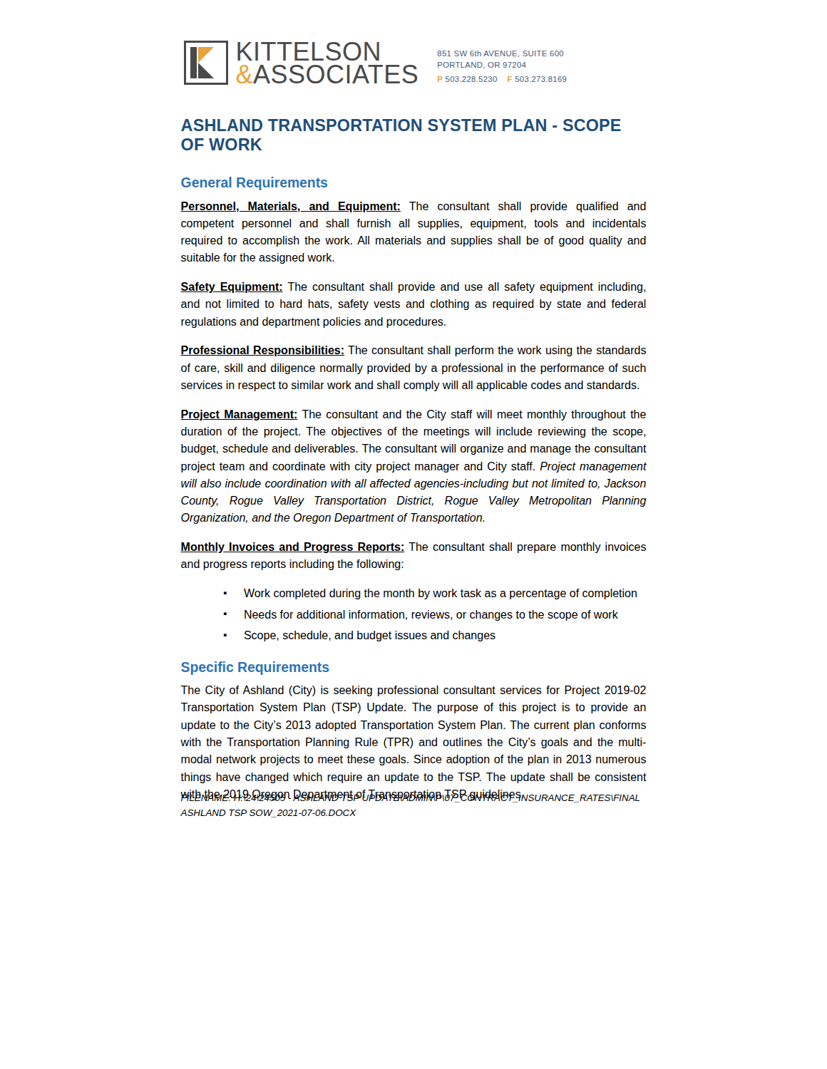KITTELSON
&ASSOCIATES
851 SW 6th AVENUE, SUITE 600
PORTLAND, OR 97204
P 503.228.5230 F 503.273.8169
ASHLAND TRANSPORTATION SYSTEM PLAN - SCOPE OF WORK
General Requirements
Personnel, Materials, and Equipment: The consultant shall provide qualified and competent personnel and shall furnish all supplies, equipment, tools and incidentals required to accomplish the work. All materials and supplies shall be of good quality and suitable for the assigned work.
Safety Equipment: The consultant shall provide and use all safety equipment including, and not limited to hard hats, safety vests and clothing as required by state and federal regulations and department policies and procedures.
Professional Responsibilities: The consultant shall perform the work using the standards of care, skill and diligence normally provided by a professional in the performance of such services in respect to similar work and shall comply will all applicable codes and standards.
Project Management: The consultant and the City staff will meet monthly throughout the duration of the project. The objectives of the meetings will include reviewing the scope, budget, schedule and deliverables. The consultant will organize and manage the consultant project team and coordinate with city project manager and City staff. Project management will also include coordination with all affected agencies-including but not limited to, Jackson County, Rogue Valley Transportation District, Rogue Valley Metropolitan Planning Organization, and the Oregon Department of Transportation.
Monthly Invoices and Progress Reports: The consultant shall prepare monthly invoices and progress reports including the following:
Work completed during the month by work task as a percentage of completion
Needs for additional information, reviews, or changes to the scope of work
Scope, schedule, and budget issues and changes
Specific Requirements
The City of Ashland (City) is seeking professional consultant services for Project 2019-02 Transportation System Plan (TSP) Update. The purpose of this project is to provide an update to the City’s 2013 adopted Transportation System Plan. The current plan conforms with the Transportation Planning Rule (TPR) and outlines the City’s goals and the multi-modal network projects to meet these goals. Since adoption of the plan in 2013 numerous things have changed which require an update to the TSP. The update shall be consistent with the 2019 Oregon Department of Transportation TSP guidelines.
FILENAME: H:\24\24505 - ASHLAND TSP UPDATE\ADMIN\P\07_CONTRACT_INSURANCE_RATES\FINAL ASHLAND TSP SOW_2021-07-06.DOCX